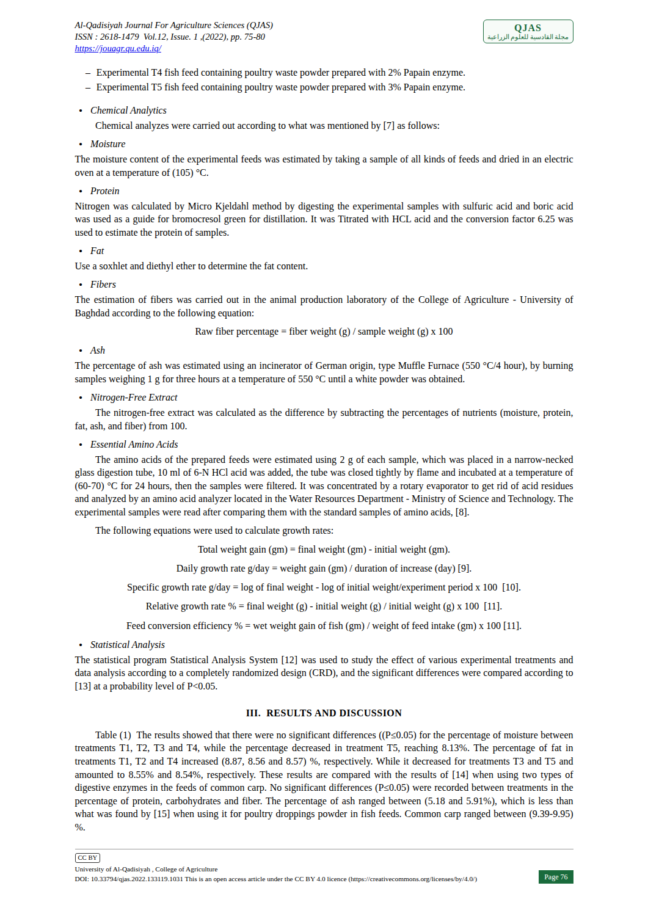Al-Qadisiyah Journal For Agriculture Sciences (QJAS)
ISSN : 2618-1479 Vol.12, Issue. 1 ,(2022), pp. 75-80
https://jouagr.qu.edu.iq/
QJAS مجلة القادسية للعلوم الزراعية
Experimental T4 fish feed containing poultry waste powder prepared with 2% Papain enzyme.
Experimental T5 fish feed containing poultry waste powder prepared with 3% Papain enzyme.
Chemical Analytics
Chemical analyzes were carried out according to what was mentioned by [7] as follows:
Moisture
The moisture content of the experimental feeds was estimated by taking a sample of all kinds of feeds and dried in an electric oven at a temperature of (105) °C.
Protein
Nitrogen was calculated by Micro Kjeldahl method by digesting the experimental samples with sulfuric acid and boric acid was used as a guide for bromocresol green for distillation. It was Titrated with HCL acid and the conversion factor 6.25 was used to estimate the protein of samples.
Fat
Use a soxhlet and diethyl ether to determine the fat content.
Fibers
The estimation of fibers was carried out in the animal production laboratory of the College of Agriculture - University of Baghdad according to the following equation:
Raw fiber percentage = fiber weight (g) / sample weight (g) x 100
Ash
The percentage of ash was estimated using an incinerator of German origin, type Muffle Furnace (550 °C/4 hour), by burning samples weighing 1 g for three hours at a temperature of 550 °C until a white powder was obtained.
Nitrogen-Free Extract
The nitrogen-free extract was calculated as the difference by subtracting the percentages of nutrients (moisture, protein, fat, ash, and fiber) from 100.
Essential Amino Acids
The amino acids of the prepared feeds were estimated using 2 g of each sample, which was placed in a narrow-necked glass digestion tube, 10 ml of 6-N HCl acid was added, the tube was closed tightly by flame and incubated at a temperature of (60-70) °C for 24 hours, then the samples were filtered. It was concentrated by a rotary evaporator to get rid of acid residues and analyzed by an amino acid analyzer located in the Water Resources Department - Ministry of Science and Technology. The experimental samples were read after comparing them with the standard samples of amino acids, [8].
The following equations were used to calculate growth rates:
Total weight gain (gm) = final weight (gm) - initial weight (gm).
Daily growth rate g/day = weight gain (gm) / duration of increase (day) [9].
Specific growth rate g/day = log of final weight - log of initial weight/experiment period x 100 [10].
Relative growth rate % = final weight (g) - initial weight (g) / initial weight (g) x 100 [11].
Feed conversion efficiency % = wet weight gain of fish (gm) / weight of feed intake (gm) x 100 [11].
Statistical Analysis
The statistical program Statistical Analysis System [12] was used to study the effect of various experimental treatments and data analysis according to a completely randomized design (CRD), and the significant differences were compared according to [13] at a probability level of P<0.05.
III. RESULTS AND DISCUSSION
Table (1) The results showed that there were no significant differences ((P≤0.05) for the percentage of moisture between treatments T1, T2, T3 and T4, while the percentage decreased in treatment T5, reaching 8.13%. The percentage of fat in treatments T1, T2 and T4 increased (8.87, 8.56 and 8.57) %, respectively. While it decreased for treatments T3 and T5 and amounted to 8.55% and 8.54%, respectively. These results are compared with the results of [14] when using two types of digestive enzymes in the feeds of common carp. No significant differences (P≤0.05) were recorded between treatments in the percentage of protein, carbohydrates and fiber. The percentage of ash ranged between (5.18 and 5.91%), which is less than what was found by [15] when using it for poultry droppings powder in fish feeds. Common carp ranged between (9.39-9.95) %.
CC BY
University of Al-Qadisiyah , College of Agriculture
DOI: 10.33794/qjas.2022.133119.1031 This is an open access article under the CC BY 4.0 licence (https://creativecommons.org/licenses/by/4.0/)
Page 76